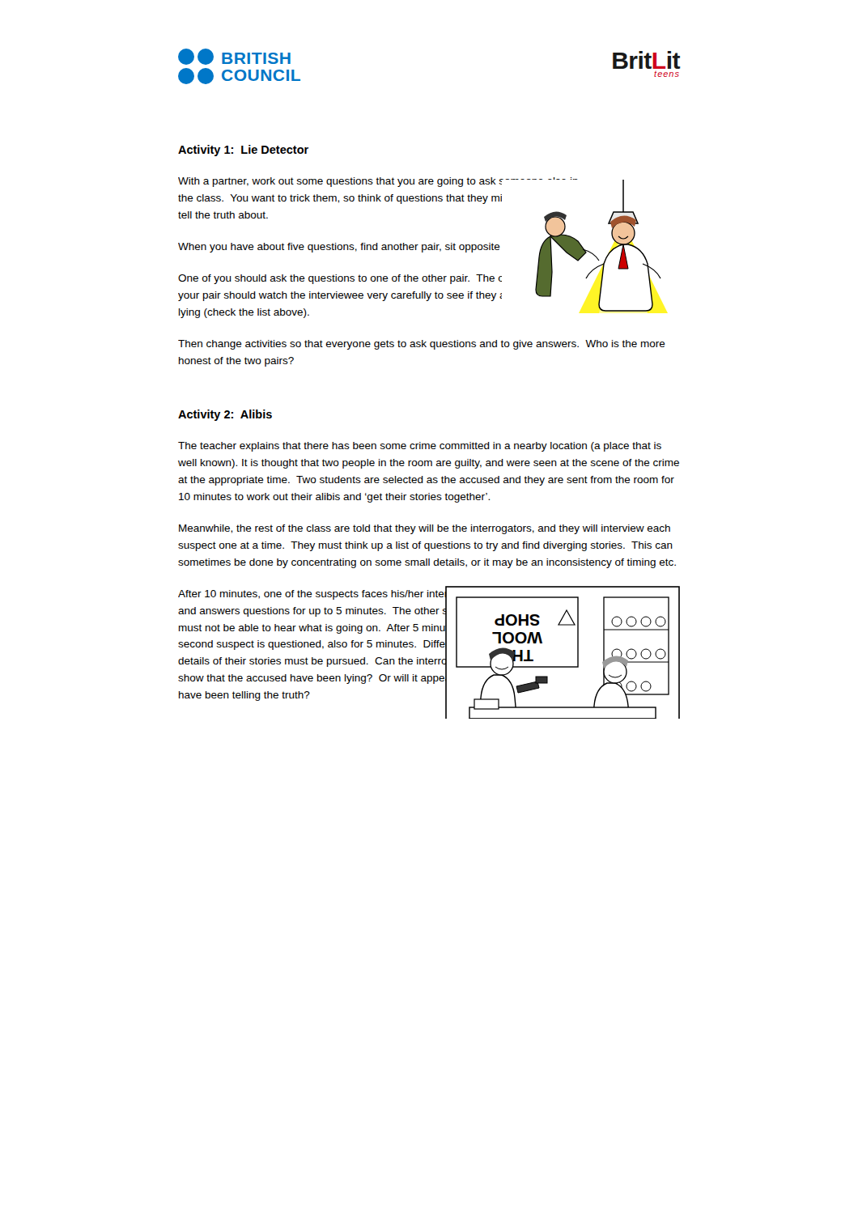British
Council
BritLit
teens
Activity 1: Lie Detector
With a partner, work out some questions that you are going to ask someone else in the class. You want to trick them, so think of questions that they might not want to tell the truth about.
When you have about five questions, find another pair, sit opposite the pair.
One of you should ask the questions to one of the other pair. The other person in your pair should watch the interviewee very carefully to see if they appear to be lying (check the list above).
Then change activities so that everyone gets to ask questions and to give answers. Who is the more honest of the two pairs?
Activity 2: Alibis
The teacher explains that there has been some crime committed in a nearby location (a place that is well known). It is thought that two people in the room are guilty, and were seen at the scene of the crime at the appropriate time. Two students are selected as the accused and they are sent from the room for 10 minutes to work out their alibis and ‘get their stories together’.
Meanwhile, the rest of the class are told that they will be the interrogators, and they will interview each suspect one at a time. They must think up a list of questions to try and find diverging stories. This can sometimes be done by concentrating on some small details, or it may be an inconsistency of timing etc.
“Give me all your balaclavas”
After 10 minutes, one of the suspects faces his/her interrogators and answers questions for up to 5 minutes. The other suspect must not be able to hear what is going on. After 5 minutes the second suspect is questioned, also for 5 minutes. Differences in details of their stories must be pursued. Can the interrogators show that the accused have been lying? Or will it appear as if they have been telling the truth?